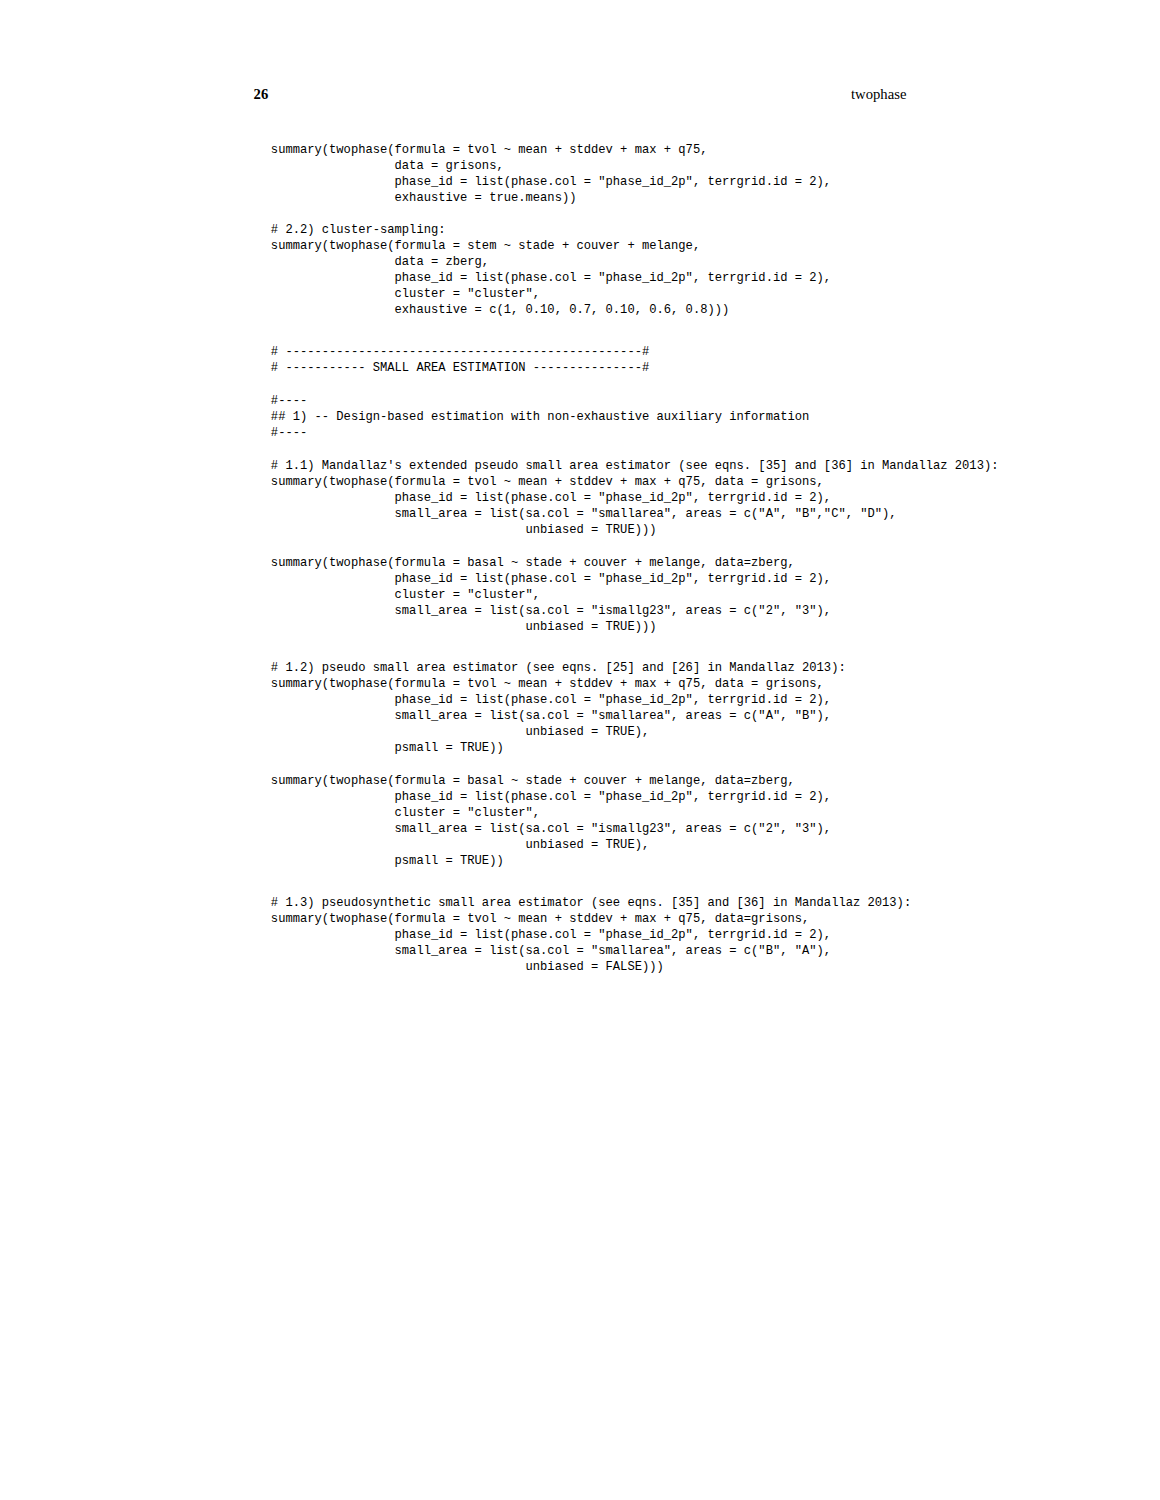26 twophase
summary(twophase(formula = tvol ~ mean + stddev + max + q75,
                 data = grisons,
                 phase_id = list(phase.col = "phase_id_2p", terrgrid.id = 2),
                 exhaustive = true.means))
# 2.2) cluster-sampling:
summary(twophase(formula = stem ~ stade + couver + melange,
                 data = zberg,
                 phase_id = list(phase.col = "phase_id_2p", terrgrid.id = 2),
                 cluster = "cluster",
                 exhaustive = c(1, 0.10, 0.7, 0.10, 0.6, 0.8)))
# -------------------------------------------------#
# ----------- SMALL AREA ESTIMATION ---------------#
#----
## 1) -- Design-based estimation with non-exhaustive auxiliary information
#----
# 1.1) Mandallaz's extended pseudo small area estimator (see eqns. [35] and [36] in Mandallaz 2013):
summary(twophase(formula = tvol ~ mean + stddev + max + q75, data = grisons,
                 phase_id = list(phase.col = "phase_id_2p", terrgrid.id = 2),
                 small_area = list(sa.col = "smallarea", areas = c("A", "B","C", "D"),
                                   unbiased = TRUE)))
summary(twophase(formula = basal ~ stade + couver + melange, data=zberg,
                 phase_id = list(phase.col = "phase_id_2p", terrgrid.id = 2),
                 cluster = "cluster",
                 small_area = list(sa.col = "ismallg23", areas = c("2", "3"),
                                   unbiased = TRUE)))
# 1.2) pseudo small area estimator (see eqns. [25] and [26] in Mandallaz 2013):
summary(twophase(formula = tvol ~ mean + stddev + max + q75, data = grisons,
                 phase_id = list(phase.col = "phase_id_2p", terrgrid.id = 2),
                 small_area = list(sa.col = "smallarea", areas = c("A", "B"),
                                   unbiased = TRUE),
                 psmall = TRUE))
summary(twophase(formula = basal ~ stade + couver + melange, data=zberg,
                 phase_id = list(phase.col = "phase_id_2p", terrgrid.id = 2),
                 cluster = "cluster",
                 small_area = list(sa.col = "ismallg23", areas = c("2", "3"),
                                   unbiased = TRUE),
                 psmall = TRUE))
# 1.3) pseudosynthetic small area estimator (see eqns. [35] and [36] in Mandallaz 2013):
summary(twophase(formula = tvol ~ mean + stddev + max + q75, data=grisons,
                 phase_id = list(phase.col = "phase_id_2p", terrgrid.id = 2),
                 small_area = list(sa.col = "smallarea", areas = c("B", "A"),
                                   unbiased = FALSE)))